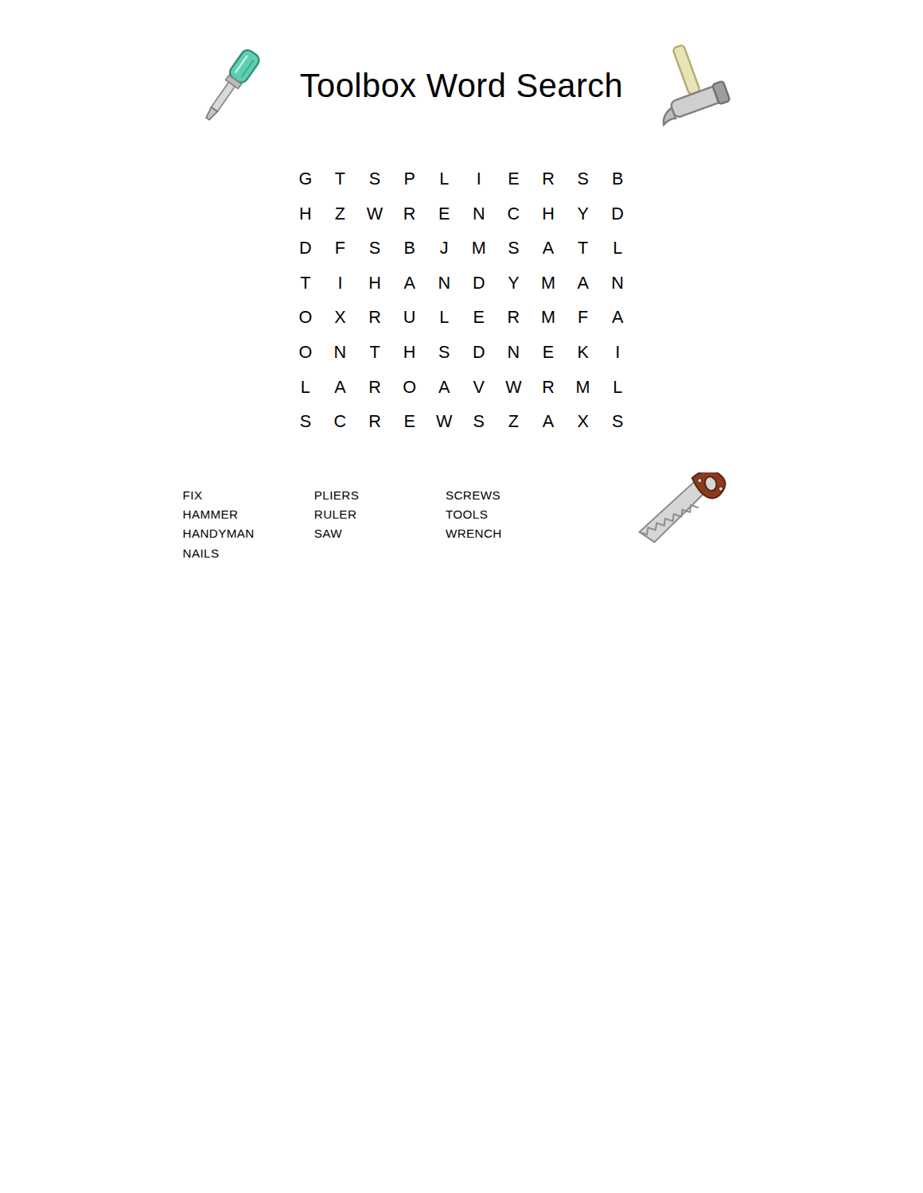Toolbox Word Search
| G | T | S | P | L | I | E | R | S | B |
| H | Z | W | R | E | N | C | H | Y | D |
| D | F | S | B | J | M | S | A | T | L |
| T | I | H | A | N | D | Y | M | A | N |
| O | X | R | U | L | E | R | M | F | A |
| O | N | T | H | S | D | N | E | K | I |
| L | A | R | O | A | V | W | R | M | L |
| S | C | R | E | W | S | Z | A | X | S |
FIX
PLIERS
SCREWS
HAMMER
RULER
TOOLS
HANDYMAN
SAW
WRENCH
NAILS